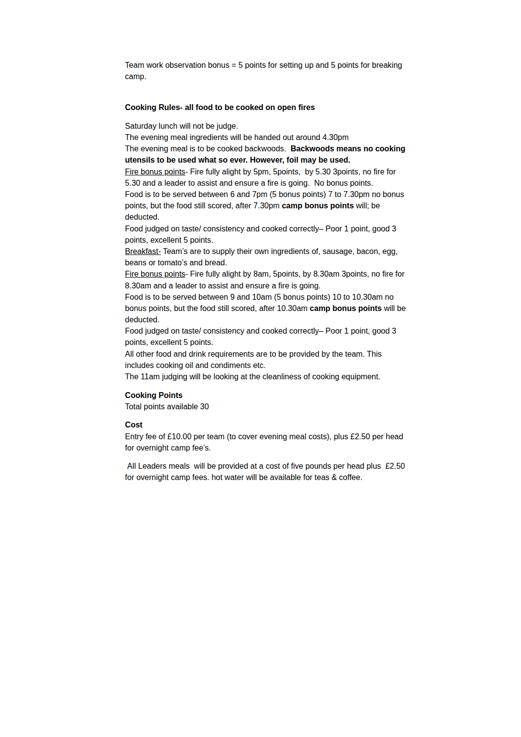Team work observation bonus = 5 points for setting up and 5 points for breaking camp.
Cooking Rules- all food to be cooked on open fires
Saturday lunch will not be judge.
The evening meal ingredients will be handed out around 4.30pm
The evening meal is to be cooked backwoods. Backwoods means no cooking utensils to be used what so ever. However, foil may be used.
Fire bonus points- Fire fully alight by 5pm, 5points, by 5.30 3points, no fire for 5.30 and a leader to assist and ensure a fire is going. No bonus points.
Food is to be served between 6 and 7pm (5 bonus points) 7 to 7.30pm no bonus points, but the food still scored, after 7.30pm camp bonus points will; be deducted.
Food judged on taste/ consistency and cooked correctly– Poor 1 point, good 3 points, excellent 5 points.
Breakfast- Team’s are to supply their own ingredients of, sausage, bacon, egg, beans or tomato’s and bread.
Fire bonus points- Fire fully alight by 8am, 5points, by 8.30am 3points, no fire for 8.30am and a leader to assist and ensure a fire is going.
Food is to be served between 9 and 10am (5 bonus points) 10 to 10.30am no bonus points, but the food still scored, after 10.30am camp bonus points will be deducted.
Food judged on taste/ consistency and cooked correctly– Poor 1 point, good 3 points, excellent 5 points.
All other food and drink requirements are to be provided by the team. This includes cooking oil and condiments etc.
The 11am judging will be looking at the cleanliness of cooking equipment.
Cooking Points
Total points available 30
Cost
Entry fee of £10.00 per team (to cover evening meal costs), plus £2.50 per head for overnight camp fee’s.
All Leaders meals will be provided at a cost of five pounds per head plus £2.50 for overnight camp fees. hot water will be available for teas & coffee.